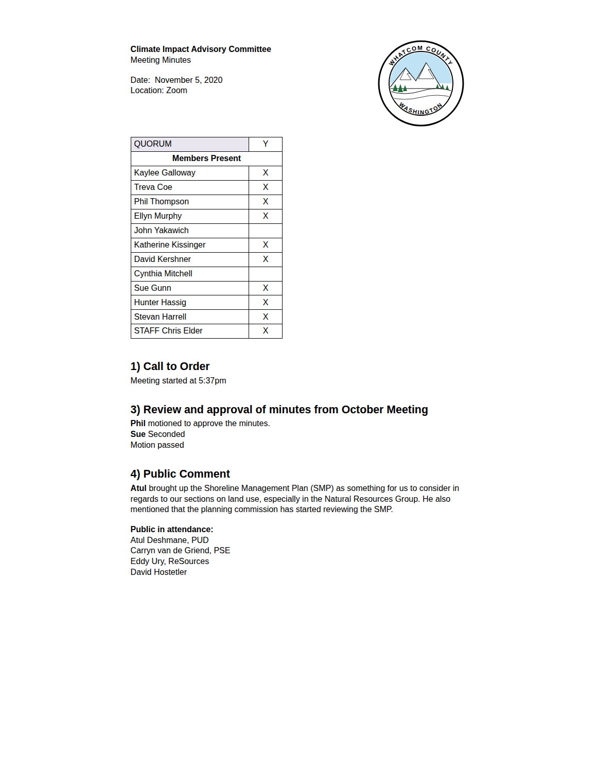Climate Impact Advisory Committee
Meeting Minutes
Date: November 5, 2020
Location: Zoom
WHATCOM COUNTY WASHINGTON
| QUORUM | Y |
| Members Present |
| Kaylee Galloway | X |
| Treva Coe | X |
| Phil Thompson | X |
| Ellyn Murphy | X |
| John Yakawich | |
| Katherine Kissinger | X |
| David Kershner | X |
| Cynthia Mitchell | |
| Sue Gunn | X |
| Hunter Hassig | X |
| Stevan Harrell | X |
| STAFF Chris Elder | X |
1) Call to Order
Meeting started at 5:37pm
3) Review and approval of minutes from October Meeting
Phil motioned to approve the minutes.
Sue Seconded
Motion passed
4) Public Comment
Atul brought up the Shoreline Management Plan (SMP) as something for us to consider in regards to our sections on land use, especially in the Natural Resources Group. He also mentioned that the planning commission has started reviewing the SMP.
Public in attendance:
Atul Deshmane, PUD
Carryn van de Griend, PSE
Eddy Ury, ReSources
David Hostetler